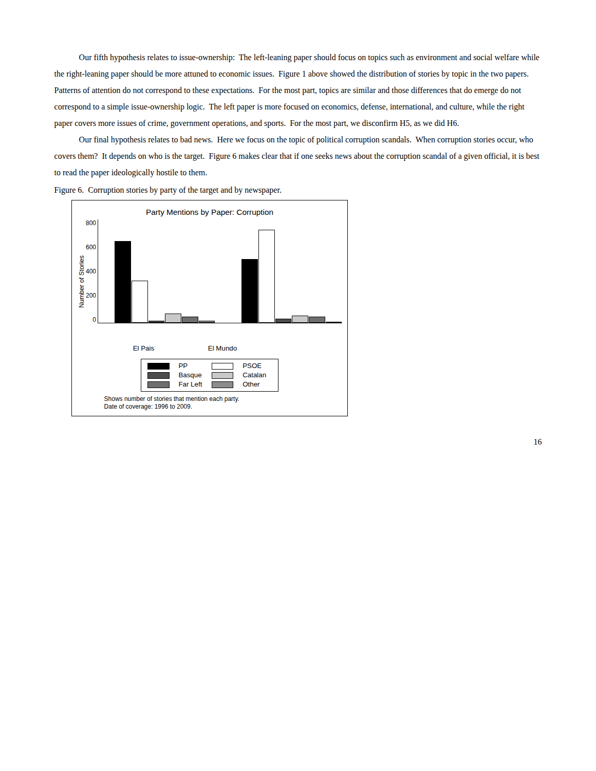Our fifth hypothesis relates to issue-ownership: The left-leaning paper should focus on topics such as environment and social welfare while the right-leaning paper should be more attuned to economic issues. Figure 1 above showed the distribution of stories by topic in the two papers. Patterns of attention do not correspond to these expectations. For the most part, topics are similar and those differences that do emerge do not correspond to a simple issue-ownership logic. The left paper is more focused on economics, defense, international, and culture, while the right paper covers more issues of crime, government operations, and sports. For the most part, we disconfirm H5, as we did H6.
Our final hypothesis relates to bad news. Here we focus on the topic of political corruption scandals. When corruption stories occur, who covers them? It depends on who is the target. Figure 6 makes clear that if one seeks news about the corruption scandal of a given official, it is best to read the paper ideologically hostile to them.
Figure 6. Corruption stories by party of the target and by newspaper.
Party Mentions by Paper: Corruption
Number of Stories
800
600
400
200
0
El Pais El Mundo
| | PP | | PSOE |
| | Basque | | Catalan |
| | Far Left | | Other |
Shows number of stories that mention each party.
Date of coverage: 1996 to 2009.
16